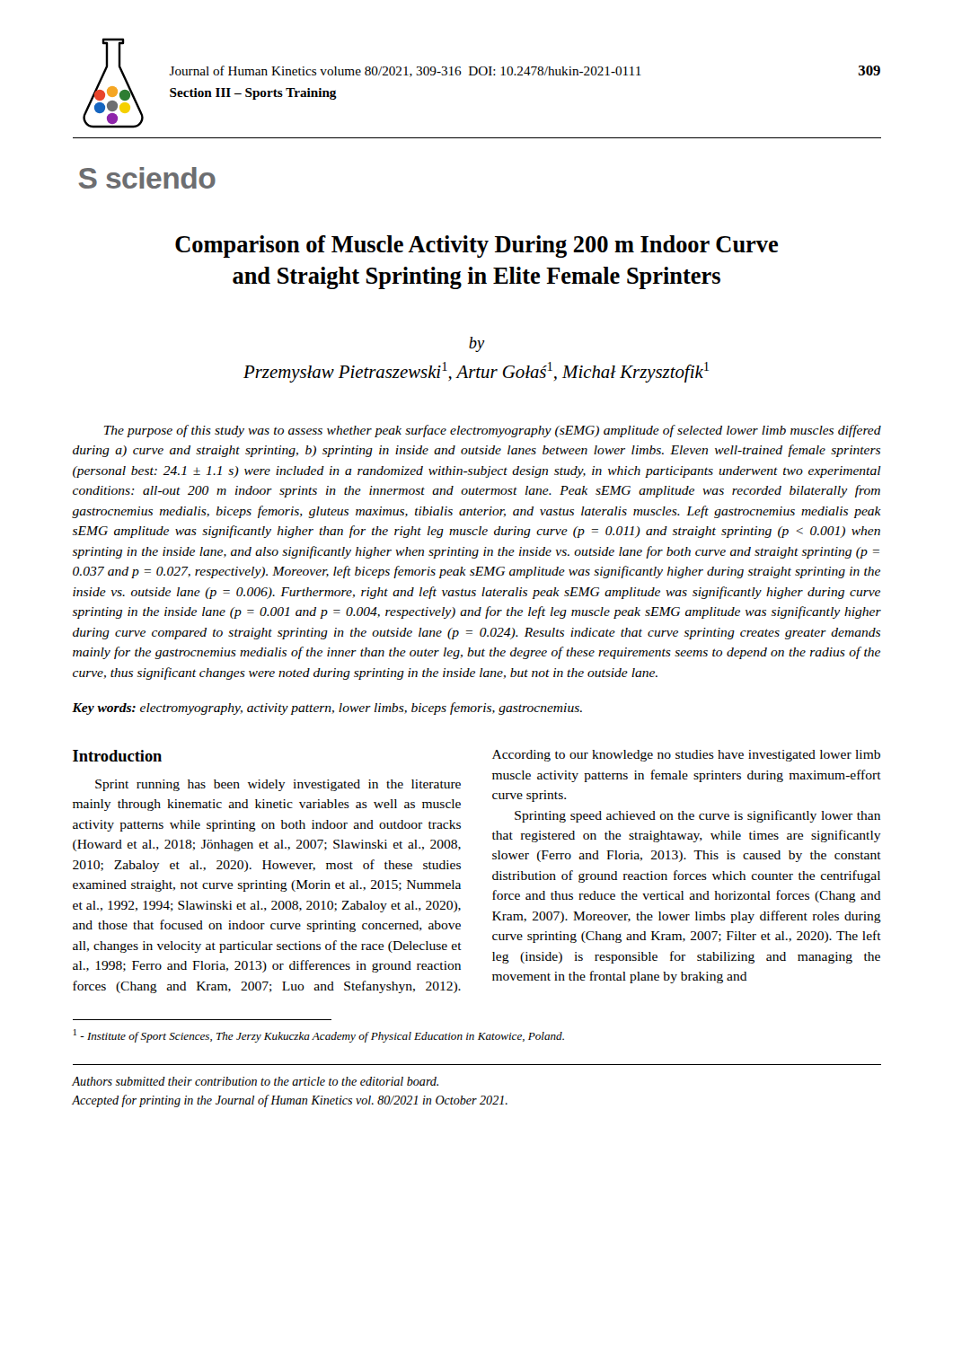Journal of Human Kinetics volume 80/2021, 309-316 DOI: 10.2478/hukin-2021-0111 309
Section III – Sports Training
Ssciendo
Comparison of Muscle Activity During 200 m Indoor Curve
and Straight Sprinting in Elite Female Sprinters
by
Przemysław Pietraszewski1, Artur Gołaś1, Michał Krzysztofik1
The purpose of this study was to assess whether peak surface electromyography (sEMG) amplitude of selected lower limb muscles differed during a) curve and straight sprinting, b) sprinting in inside and outside lanes between lower limbs. Eleven well-trained female sprinters (personal best: 24.1 ± 1.1 s) were included in a randomized within-subject design study, in which participants underwent two experimental conditions: all-out 200 m indoor sprints in the innermost and outermost lane. Peak sEMG amplitude was recorded bilaterally from gastrocnemius medialis, biceps femoris, gluteus maximus, tibialis anterior, and vastus lateralis muscles. Left gastrocnemius medialis peak sEMG amplitude was significantly higher than for the right leg muscle during curve (p = 0.011) and straight sprinting (p < 0.001) when sprinting in the inside lane, and also significantly higher when sprinting in the inside vs. outside lane for both curve and straight sprinting (p = 0.037 and p = 0.027, respectively). Moreover, left biceps femoris peak sEMG amplitude was significantly higher during straight sprinting in the inside vs. outside lane (p = 0.006). Furthermore, right and left vastus lateralis peak sEMG amplitude was significantly higher during curve sprinting in the inside lane (p = 0.001 and p = 0.004, respectively) and for the left leg muscle peak sEMG amplitude was significantly higher during curve compared to straight sprinting in the outside lane (p = 0.024). Results indicate that curve sprinting creates greater demands mainly for the gastrocnemius medialis of the inner than the outer leg, but the degree of these requirements seems to depend on the radius of the curve, thus significant changes were noted during sprinting in the inside lane, but not in the outside lane.
Key words: electromyography, activity pattern, lower limbs, biceps femoris, gastrocnemius.
Introduction
Sprint running has been widely investigated in the literature mainly through kinematic and kinetic variables as well as muscle activity patterns while sprinting on both indoor and outdoor tracks (Howard et al., 2018; Jönhagen et al., 2007; Slawinski et al., 2008, 2010; Zabaloy et al., 2020). However, most of these studies examined straight, not curve sprinting (Morin et al., 2015; Nummela et al., 1992, 1994; Slawinski et al., 2008, 2010; Zabaloy et al., 2020), and those that focused on indoor curve sprinting concerned, above all, changes in velocity at particular sections of the race (Delecluse et al., 1998; Ferro and Floria, 2013) or differences in ground reaction forces (Chang and Kram, 2007; Luo and Stefanyshyn, 2012). According to our knowledge no studies have investigated lower limb muscle activity patterns in female sprinters during maximum-effort curve sprints.
Sprinting speed achieved on the curve is significantly lower than that registered on the straightaway, while times are significantly slower (Ferro and Floria, 2013). This is caused by the constant distribution of ground reaction forces which counter the centrifugal force and thus reduce the vertical and horizontal forces (Chang and Kram, 2007). Moreover, the lower limbs play different roles during curve sprinting (Chang and Kram, 2007; Filter et al., 2020). The left leg (inside) is responsible for stabilizing and managing the movement in the frontal plane by braking and
1 - Institute of Sport Sciences, The Jerzy Kukuczka Academy of Physical Education in Katowice, Poland.
Authors submitted their contribution to the article to the editorial board.
Accepted for printing in the Journal of Human Kinetics vol. 80/2021 in October 2021.